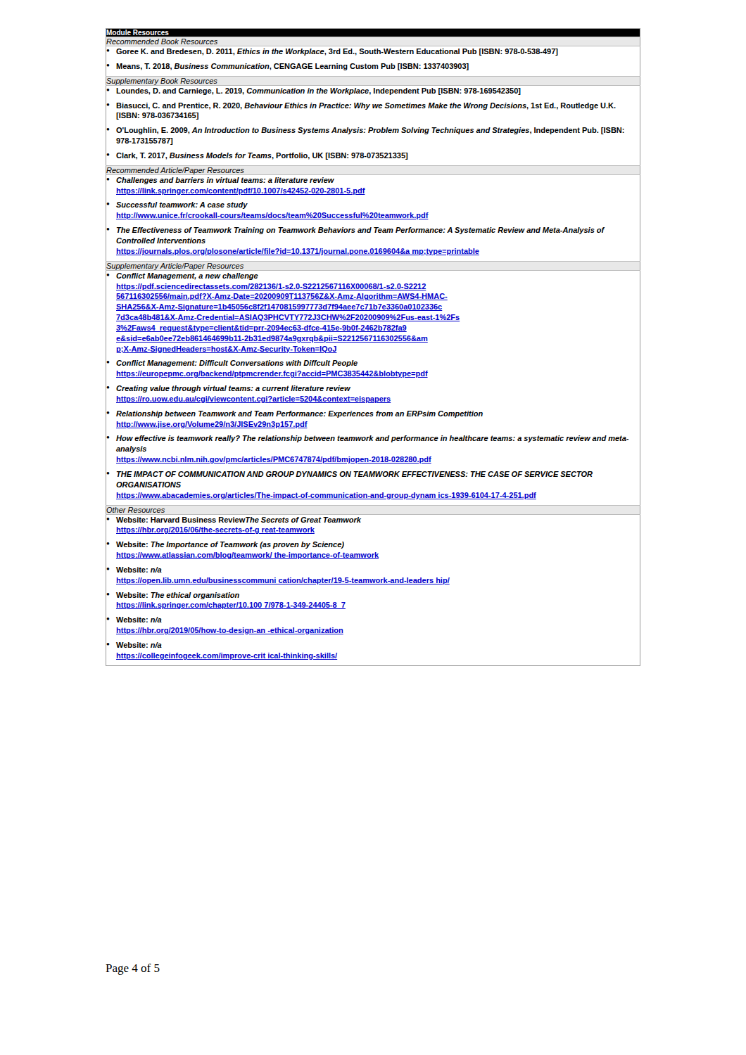| Module Resources |
| Recommended Book Resources |
| Goree K. and Bredesen, D. 2011, Ethics in the Workplace , 3rd Ed., South-Western Educational Pub [ISBN: 978-0-538-497] Means, T. 2018, Business Communication , CENGAGE Learning Custom Pub [ISBN: 1337403903] |
| Supplementary Book Resources |
| Loundes, D. and Carniege, L. 2019, Communication in the Workplace , Independent Pub [ISBN: 978-169542350] Biasucci, C. and Prentice, R. 2020, Behaviour Ethics in Practice: Why we Sometimes Make the Wrong Decisions , 1st Ed., Routledge U.K. [ISBN: 978-036734165] O'Loughlin, E. 2009, An Introduction to Business Systems Analysis: Problem Solving Techniques and Strategies , Independent Pub. [ISBN: 978-173155787] Clark, T. 2017, Business Models for Teams , Portfolio, UK [ISBN: 978-073521335] |
| Recommended Article/Paper Resources |
| Challenges and barriers in virtual teams: a literature review https://link.springer.com/content/pdf/10.1007/s42452-020-2801-5.pdf Successful teamwork: A case study http://www.unice.fr/crookall-cours/teams/docs/team%20Successful%20teamwork.pdf The Effectiveness of Teamwork Training on Teamwork Behaviors and Team Performance: A Systematic Review and Meta-Analysis of Controlled Interventions https://journals.plos.org/plosone/article/file?id=10.1371/journal.pone.0169604&a mp;type=printable |
| Supplementary Article/Paper Resources |
| Conflict Management, a new challenge https://pdf.sciencedirectassets.com/282136/1-s2.0-S2212567116X00068/1-s2.0-S2212 567116302556/main.pdf?X-Amz-Date=20200909T113756Z&X-Amz-Algorithm=AWS4-HMAC- SHA256&X-Amz-Signature=1b45056c8f2f1470815997773d7f94aee7c71b7e3360a0102336c 7d3ca48b481&X-Amz-Credential=ASIAQ3PHCVTY772J3CHW%2F20200909%2Fus-east-1%2Fs 3%2Faws4_request&type=client&tid=prr-2094ec63-dfce-415e-9b0f-2462b782fa9 e&sid=e6ab0ee72eb861464699b11-2b31ed9874a9gxrqb&pii=S2212567116302556&am p;X-Amz-SignedHeaders=host&X-Amz-Security-Token=IQoJ Conflict Management: Difficult Conversations with Diffcult People https://europepmc.org/backend/ptpmcrender.fcgi?accid=PMC3835442&blobtype=pdf Creating value through virtual teams: a current literature review https://ro.uow.edu.au/cgi/viewcontent.cgi?article=5204&context=eispapers Relationship between Teamwork and Team Performance: Experiences from an ERPsim Competition http://www.jise.org/Volume29/n3/JISEv29n3p157.pdf How effective is teamwork really? The relationship between teamwork and performance in healthcare teams: a systematic review and meta-analysis https://www.ncbi.nlm.nih.gov/pmc/articles/PMC6747874/pdf/bmjopen-2018-028280.pdf THE IMPACT OF COMMUNICATION AND GROUP DYNAMICS ON TEAMWORK EFFECTIVENESS: THE CASE OF SERVICE SECTOR ORGANISATIONS https://www.abacademies.org/articles/The-impact-of-communication-and-group-dynam ics-1939-6104-17-4-251.pdf |
| Other Resources |
| Website: Harvard Business Review The Secrets of Great Teamwork https://hbr.org/2016/06/the-secrets-of-g reat-teamwork Website: The Importance of Teamwork (as proven by Science) https://www.atlassian.com/blog/teamwork/ the-importance-of-teamwork Website: n/a https://open.lib.umn.edu/businesscommuni cation/chapter/19-5-teamwork-and-leaders hip/ Website: The ethical organisation https://link.springer.com/chapter/10.100 7/978-1-349-24405-8_7 Website: n/a https://hbr.org/2019/05/how-to-design-an -ethical-organization Website: n/a https://collegeinfogeek.com/improve-crit ical-thinking-skills/ |
Page 4 of 5